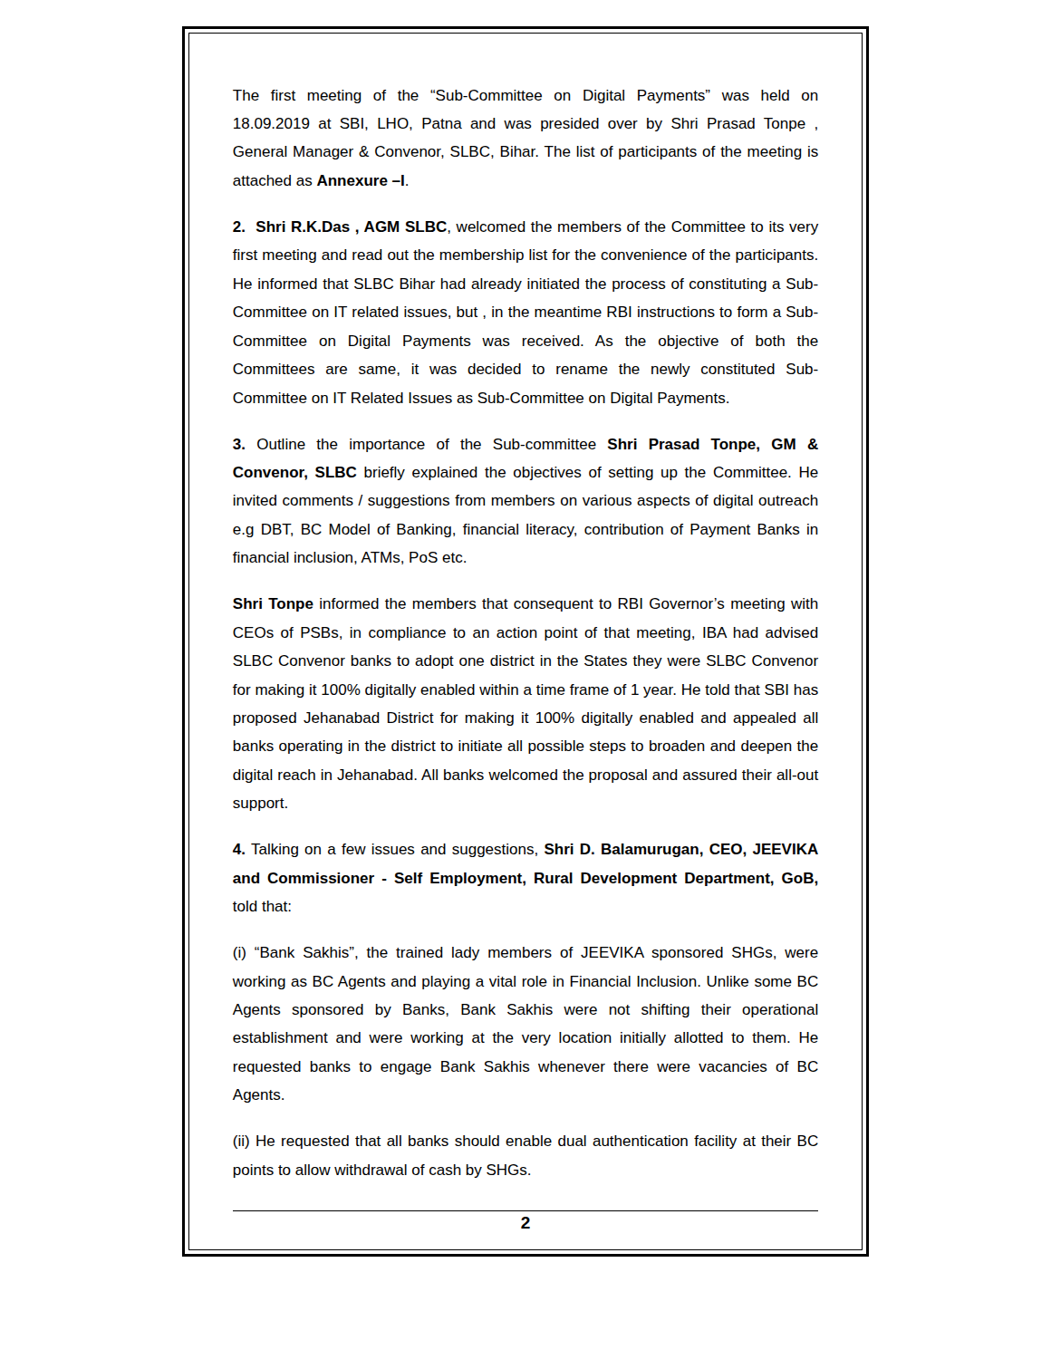The first meeting of the “Sub-Committee on Digital Payments” was held on 18.09.2019 at SBI, LHO, Patna and was presided over by Shri Prasad Tonpe , General Manager & Convenor, SLBC, Bihar. The list of participants of the meeting is attached as Annexure –I.
2. Shri R.K.Das , AGM SLBC, welcomed the members of the Committee to its very first meeting and read out the membership list for the convenience of the participants. He informed that SLBC Bihar had already initiated the process of constituting a Sub-Committee on IT related issues, but , in the meantime RBI instructions to form a Sub-Committee on Digital Payments was received. As the objective of both the Committees are same, it was decided to rename the newly constituted Sub-Committee on IT Related Issues as Sub-Committee on Digital Payments.
3. Outline the importance of the Sub-committee Shri Prasad Tonpe, GM & Convenor, SLBC briefly explained the objectives of setting up the Committee. He invited comments / suggestions from members on various aspects of digital outreach e.g DBT, BC Model of Banking, financial literacy, contribution of Payment Banks in financial inclusion, ATMs, PoS etc.
Shri Tonpe informed the members that consequent to RBI Governor’s meeting with CEOs of PSBs, in compliance to an action point of that meeting, IBA had advised SLBC Convenor banks to adopt one district in the States they were SLBC Convenor for making it 100% digitally enabled within a time frame of 1 year. He told that SBI has proposed Jehanabad District for making it 100% digitally enabled and appealed all banks operating in the district to initiate all possible steps to broaden and deepen the digital reach in Jehanabad. All banks welcomed the proposal and assured their all-out support.
4. Talking on a few issues and suggestions, Shri D. Balamurugan, CEO, JEEVIKA and Commissioner - Self Employment, Rural Development Department, GoB, told that:
(i) “Bank Sakhis”, the trained lady members of JEEVIKA sponsored SHGs, were working as BC Agents and playing a vital role in Financial Inclusion. Unlike some BC Agents sponsored by Banks, Bank Sakhis were not shifting their operational establishment and were working at the very location initially allotted to them. He requested banks to engage Bank Sakhis whenever there were vacancies of BC Agents.
(ii) He requested that all banks should enable dual authentication facility at their BC points to allow withdrawal of cash by SHGs.
2